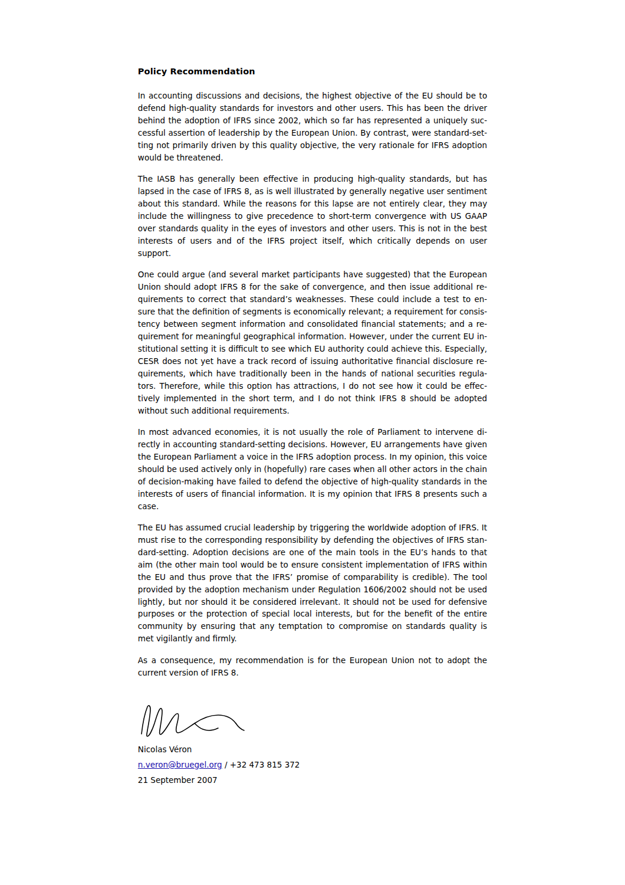Policy Recommendation
In accounting discussions and decisions, the highest objective of the EU should be to defend high-quality standards for investors and other users. This has been the driver behind the adoption of IFRS since 2002, which so far has represented a uniquely successful assertion of leadership by the European Union. By contrast, were standard-setting not primarily driven by this quality objective, the very rationale for IFRS adoption would be threatened.
The IASB has generally been effective in producing high-quality standards, but has lapsed in the case of IFRS 8, as is well illustrated by generally negative user sentiment about this standard. While the reasons for this lapse are not entirely clear, they may include the willingness to give precedence to short-term convergence with US GAAP over standards quality in the eyes of investors and other users. This is not in the best interests of users and of the IFRS project itself, which critically depends on user support.
One could argue (and several market participants have suggested) that the European Union should adopt IFRS 8 for the sake of convergence, and then issue additional requirements to correct that standard’s weaknesses. These could include a test to ensure that the definition of segments is economically relevant; a requirement for consistency between segment information and consolidated financial statements; and a requirement for meaningful geographical information. However, under the current EU institutional setting it is difficult to see which EU authority could achieve this. Especially, CESR does not yet have a track record of issuing authoritative financial disclosure requirements, which have traditionally been in the hands of national securities regulators. Therefore, while this option has attractions, I do not see how it could be effectively implemented in the short term, and I do not think IFRS 8 should be adopted without such additional requirements.
In most advanced economies, it is not usually the role of Parliament to intervene directly in accounting standard-setting decisions. However, EU arrangements have given the European Parliament a voice in the IFRS adoption process. In my opinion, this voice should be used actively only in (hopefully) rare cases when all other actors in the chain of decision-making have failed to defend the objective of high-quality standards in the interests of users of financial information. It is my opinion that IFRS 8 presents such a case.
The EU has assumed crucial leadership by triggering the worldwide adoption of IFRS. It must rise to the corresponding responsibility by defending the objectives of IFRS standard-setting. Adoption decisions are one of the main tools in the EU’s hands to that aim (the other main tool would be to ensure consistent implementation of IFRS within the EU and thus prove that the IFRS’ promise of comparability is credible). The tool provided by the adoption mechanism under Regulation 1606/2002 should not be used lightly, but nor should it be considered irrelevant. It should not be used for defensive purposes or the protection of special local interests, but for the benefit of the entire community by ensuring that any temptation to compromise on standards quality is met vigilantly and firmly.
As a consequence, my recommendation is for the European Union not to adopt the current version of IFRS 8.
Nicolas Véron
n.veron@bruegel.org / +32 473 815 372
21 September 2007